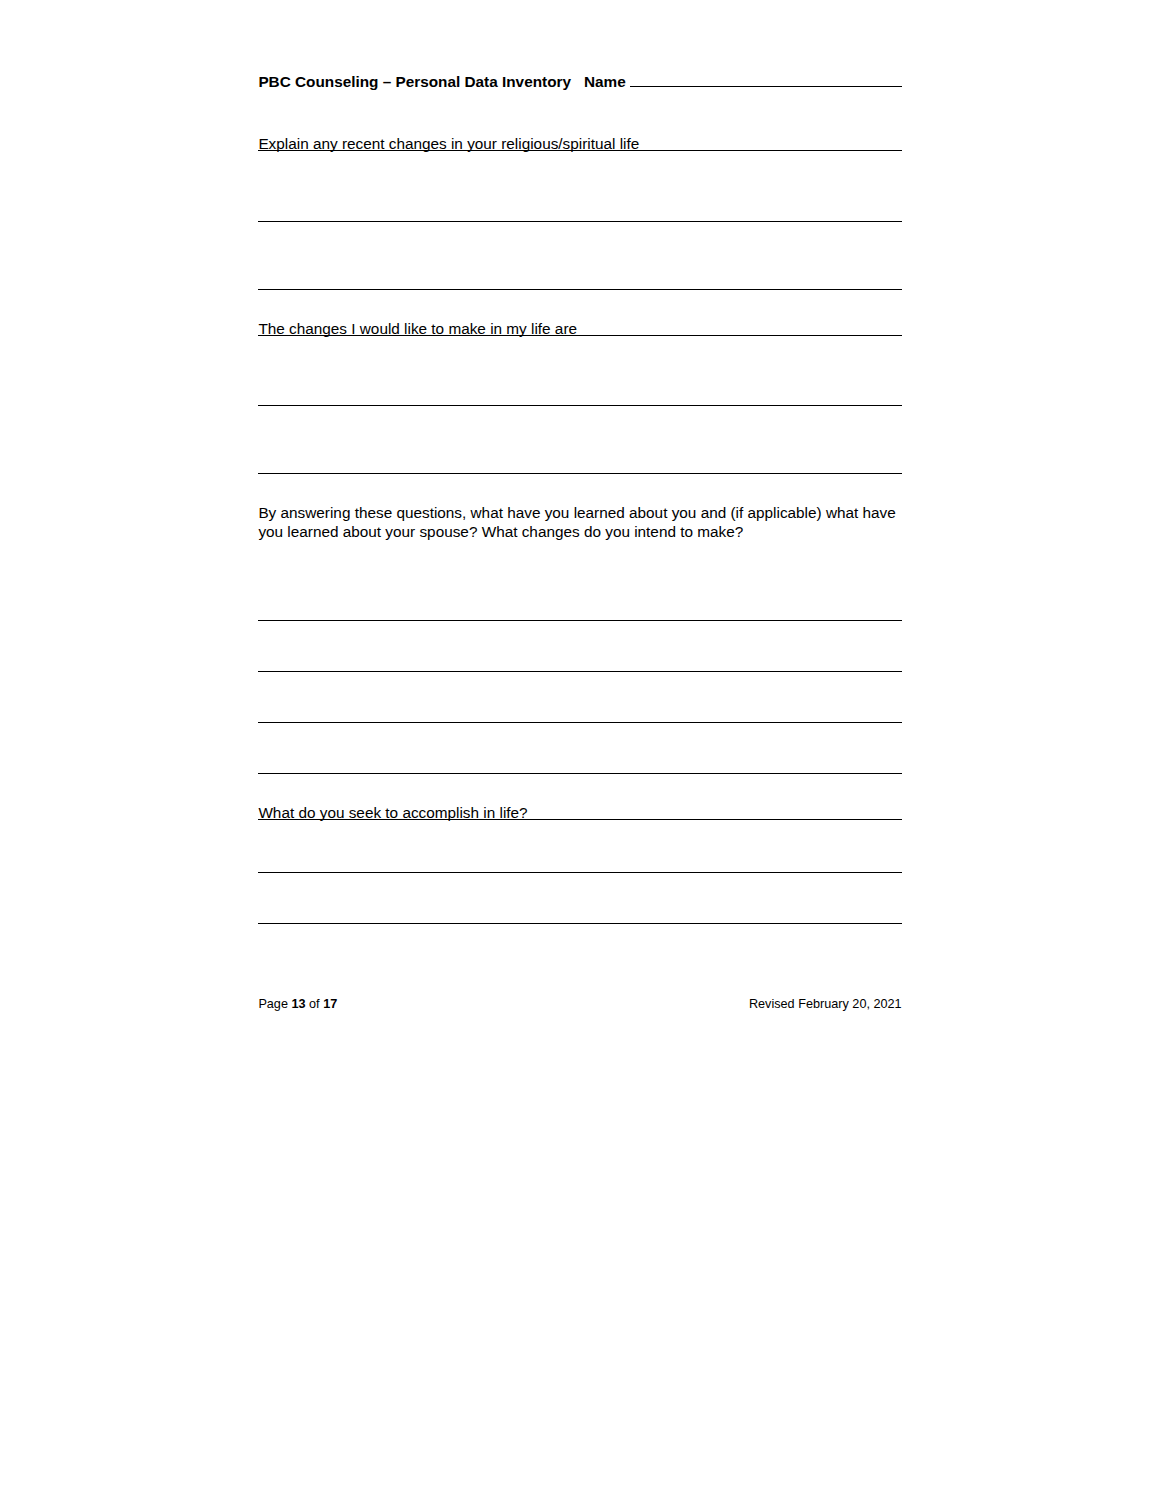PBC Counseling – Personal Data Inventory
Name
Explain any recent changes in your religious/spiritual life
The changes I would like to make in my life are
By answering these questions, what have you learned about you and (if applicable) what have you learned about your spouse? What changes do you intend to make?
What do you seek to accomplish in life?
Page 13 of 17
Revised February 20, 2021